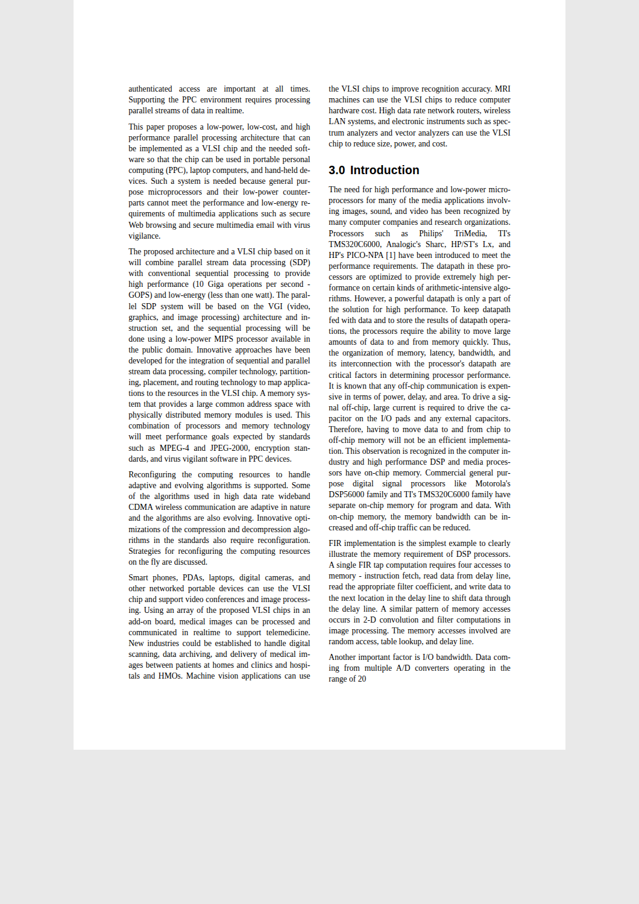authenticated access are important at all times. Supporting the PPC environment requires processing parallel streams of data in realtime.
This paper proposes a low-power, low-cost, and high performance parallel processing architecture that can be implemented as a VLSI chip and the needed software so that the chip can be used in portable personal computing (PPC), laptop computers, and hand-held devices. Such a system is needed because general purpose microprocessors and their low-power counterparts cannot meet the performance and low-energy requirements of multimedia applications such as secure Web browsing and secure multimedia email with virus vigilance.
The proposed architecture and a VLSI chip based on it will combine parallel stream data processing (SDP) with conventional sequential processing to provide high performance (10 Giga operations per second -GOPS) and low-energy (less than one watt). The parallel SDP system will be based on the VGI (video, graphics, and image processing) architecture and instruction set, and the sequential processing will be done using a low-power MIPS processor available in the public domain. Innovative approaches have been developed for the integration of sequential and parallel stream data processing, compiler technology, partitioning, placement, and routing technology to map applications to the resources in the VLSI chip. A memory system that provides a large common address space with physically distributed memory modules is used. This combination of processors and memory technology will meet performance goals expected by standards such as MPEG-4 and JPEG-2000, encryption standards, and virus vigilant software in PPC devices.
Reconfiguring the computing resources to handle adaptive and evolving algorithms is supported. Some of the algorithms used in high data rate wideband CDMA wireless communication are adaptive in nature and the algorithms are also evolving. Innovative optimizations of the compression and decompression algorithms in the standards also require reconfiguration. Strategies for reconfiguring the computing resources on the fly are discussed.
Smart phones, PDAs, laptops, digital cameras, and other networked portable devices can use the VLSI chip and support video conferences and image processing. Using an array of the proposed VLSI chips in an add-on board, medical images can be processed and communicated in realtime to support telemedicine. New industries could be established to handle digital scanning, data archiving, and delivery of medical images between patients at homes and clinics and hospitals and HMOs. Machine vision applications can use the VLSI chips to improve recognition accuracy. MRI machines can use the VLSI chips to reduce computer hardware cost. High data rate network routers, wireless LAN systems, and electronic instruments such as spectrum analyzers and vector analyzers can use the VLSI chip to reduce size, power, and cost.
3.0 Introduction
The need for high performance and low-power microprocessors for many of the media applications involving images, sound, and video has been recognized by many computer companies and research organizations. Processors such as Philips' TriMedia, TI's TMS320C6000, Analogic's Sharc, HP/ST's Lx, and HP's PICO-NPA [1] have been introduced to meet the performance requirements. The datapath in these processors are optimized to provide extremely high performance on certain kinds of arithmetic-intensive algorithms. However, a powerful datapath is only a part of the solution for high performance. To keep datapath fed with data and to store the results of datapath operations, the processors require the ability to move large amounts of data to and from memory quickly. Thus, the organization of memory, latency, bandwidth, and its interconnection with the processor's datapath are critical factors in determining processor performance. It is known that any off-chip communication is expensive in terms of power, delay, and area. To drive a signal off-chip, large current is required to drive the capacitor on the I/O pads and any external capacitors. Therefore, having to move data to and from chip to off-chip memory will not be an efficient implementation. This observation is recognized in the computer industry and high performance DSP and media processors have on-chip memory. Commercial general purpose digital signal processors like Motorola's DSP56000 family and TI's TMS320C6000 family have separate on-chip memory for program and data. With on-chip memory, the memory bandwidth can be increased and off-chip traffic can be reduced.
FIR implementation is the simplest example to clearly illustrate the memory requirement of DSP processors. A single FIR tap computation requires four accesses to memory - instruction fetch, read data from delay line, read the appropriate filter coefficient, and write data to the next location in the delay line to shift data through the delay line. A similar pattern of memory accesses occurs in 2-D convolution and filter computations in image processing. The memory accesses involved are random access, table lookup, and delay line.
Another important factor is I/O bandwidth. Data coming from multiple A/D converters operating in the range of 20